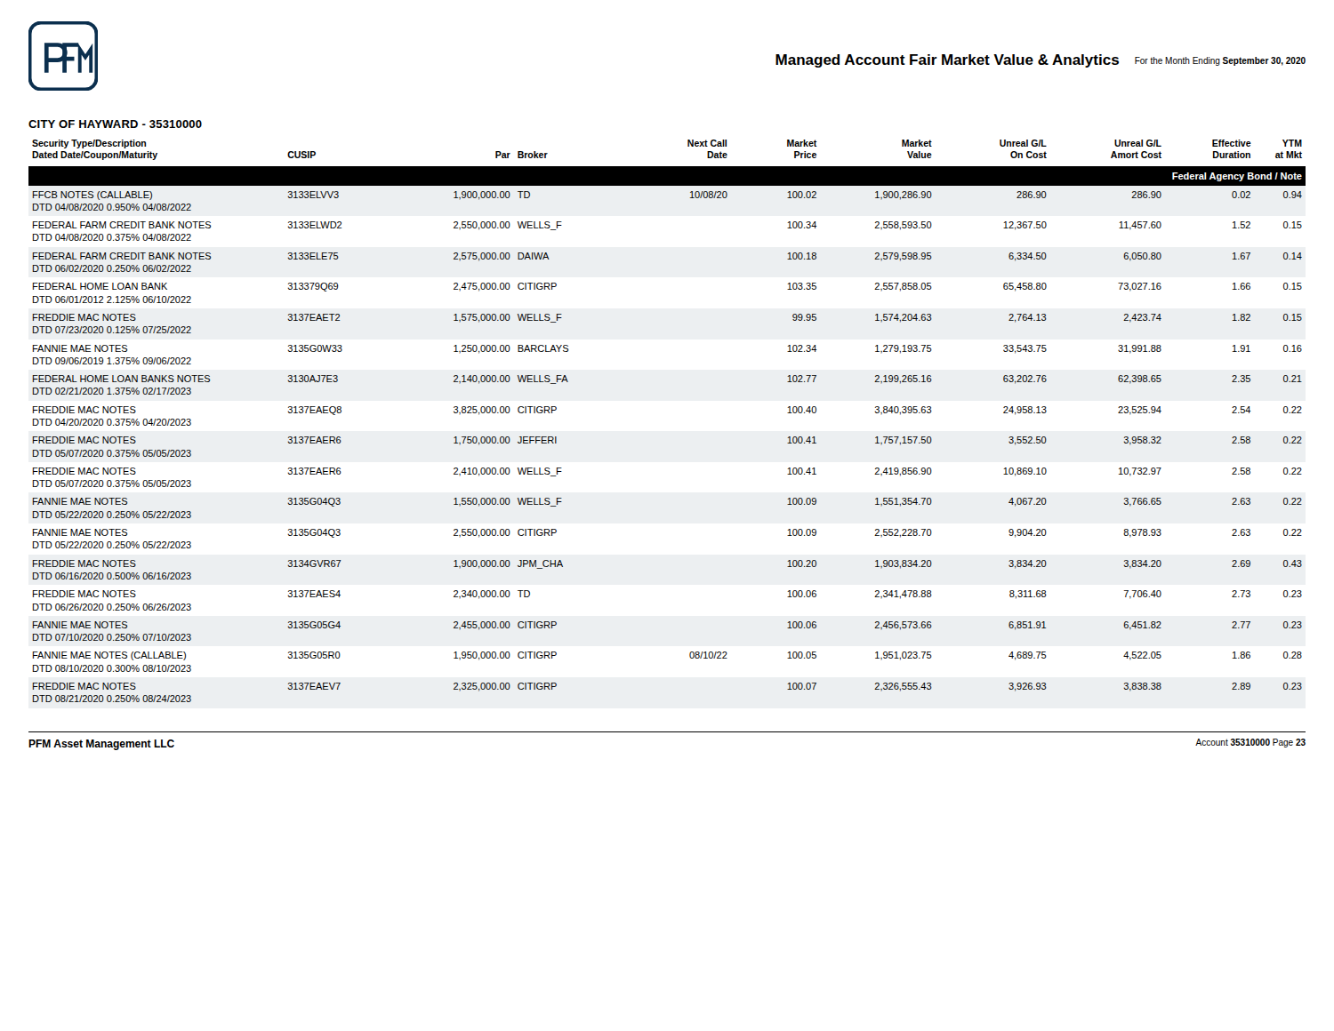Managed Account Fair Market Value & Analytics For the Month Ending September 30, 2020
CITY OF HAYWARD - 35310000
| Security Type/Description Dated Date/Coupon/Maturity | CUSIP | Par | Broker | Next Call Date | Market Price | Market Value | Unreal G/L On Cost | Unreal G/L Amort Cost | Effective Duration | YTM at Mkt |
| --- | --- | --- | --- | --- | --- | --- | --- | --- | --- | --- |
| Federal Agency Bond / Note |
| FFCB NOTES (CALLABLE) DTD 04/08/2020 0.950% 04/08/2022 | 3133ELVV3 | 1,900,000.00 | TD | 10/08/20 | 100.02 | 1,900,286.90 | 286.90 | 286.90 | 0.02 | 0.94 |
| FEDERAL FARM CREDIT BANK NOTES DTD 04/08/2020 0.375% 04/08/2022 | 3133ELWD2 | 2,550,000.00 | WELLS_F | | 100.34 | 2,558,593.50 | 12,367.50 | 11,457.60 | 1.52 | 0.15 |
| FEDERAL FARM CREDIT BANK NOTES DTD 06/02/2020 0.250% 06/02/2022 | 3133ELE75 | 2,575,000.00 | DAIWA | | 100.18 | 2,579,598.95 | 6,334.50 | 6,050.80 | 1.67 | 0.14 |
| FEDERAL HOME LOAN BANK DTD 06/01/2012 2.125% 06/10/2022 | 313379Q69 | 2,475,000.00 | CITIGRP | | 103.35 | 2,557,858.05 | 65,458.80 | 73,027.16 | 1.66 | 0.15 |
| FREDDIE MAC NOTES DTD 07/23/2020 0.125% 07/25/2022 | 3137EAET2 | 1,575,000.00 | WELLS_F | | 99.95 | 1,574,204.63 | 2,764.13 | 2,423.74 | 1.82 | 0.15 |
| FANNIE MAE NOTES DTD 09/06/2019 1.375% 09/06/2022 | 3135G0W33 | 1,250,000.00 | BARCLAYS | | 102.34 | 1,279,193.75 | 33,543.75 | 31,991.88 | 1.91 | 0.16 |
| FEDERAL HOME LOAN BANKS NOTES DTD 02/21/2020 1.375% 02/17/2023 | 3130AJ7E3 | 2,140,000.00 | WELLS_FA | | 102.77 | 2,199,265.16 | 63,202.76 | 62,398.65 | 2.35 | 0.21 |
| FREDDIE MAC NOTES DTD 04/20/2020 0.375% 04/20/2023 | 3137EAEQ8 | 3,825,000.00 | CITIGRP | | 100.40 | 3,840,395.63 | 24,958.13 | 23,525.94 | 2.54 | 0.22 |
| FREDDIE MAC NOTES DTD 05/07/2020 0.375% 05/05/2023 | 3137EAER6 | 1,750,000.00 | JEFFERI | | 100.41 | 1,757,157.50 | 3,552.50 | 3,958.32 | 2.58 | 0.22 |
| FREDDIE MAC NOTES DTD 05/07/2020 0.375% 05/05/2023 | 3137EAER6 | 2,410,000.00 | WELLS_F | | 100.41 | 2,419,856.90 | 10,869.10 | 10,732.97 | 2.58 | 0.22 |
| FANNIE MAE NOTES DTD 05/22/2020 0.250% 05/22/2023 | 3135G04Q3 | 1,550,000.00 | WELLS_F | | 100.09 | 1,551,354.70 | 4,067.20 | 3,766.65 | 2.63 | 0.22 |
| FANNIE MAE NOTES DTD 05/22/2020 0.250% 05/22/2023 | 3135G04Q3 | 2,550,000.00 | CITIGRP | | 100.09 | 2,552,228.70 | 9,904.20 | 8,978.93 | 2.63 | 0.22 |
| FREDDIE MAC NOTES DTD 06/16/2020 0.500% 06/16/2023 | 3134GVR67 | 1,900,000.00 | JPM_CHA | | 100.20 | 1,903,834.20 | 3,834.20 | 3,834.20 | 2.69 | 0.43 |
| FREDDIE MAC NOTES DTD 06/26/2020 0.250% 06/26/2023 | 3137EAES4 | 2,340,000.00 | TD | | 100.06 | 2,341,478.88 | 8,311.68 | 7,706.40 | 2.73 | 0.23 |
| FANNIE MAE NOTES DTD 07/10/2020 0.250% 07/10/2023 | 3135G05G4 | 2,455,000.00 | CITIGRP | | 100.06 | 2,456,573.66 | 6,851.91 | 6,451.82 | 2.77 | 0.23 |
| FANNIE MAE NOTES (CALLABLE) DTD 08/10/2020 0.300% 08/10/2023 | 3135G05R0 | 1,950,000.00 | CITIGRP | 08/10/22 | 100.05 | 1,951,023.75 | 4,689.75 | 4,522.05 | 1.86 | 0.28 |
| FREDDIE MAC NOTES DTD 08/21/2020 0.250% 08/24/2023 | 3137EAEV7 | 2,325,000.00 | CITIGRP | | 100.07 | 2,326,555.43 | 3,926.93 | 3,838.38 | 2.89 | 0.23 |
PFM Asset Management LLC Account 35310000 Page 23